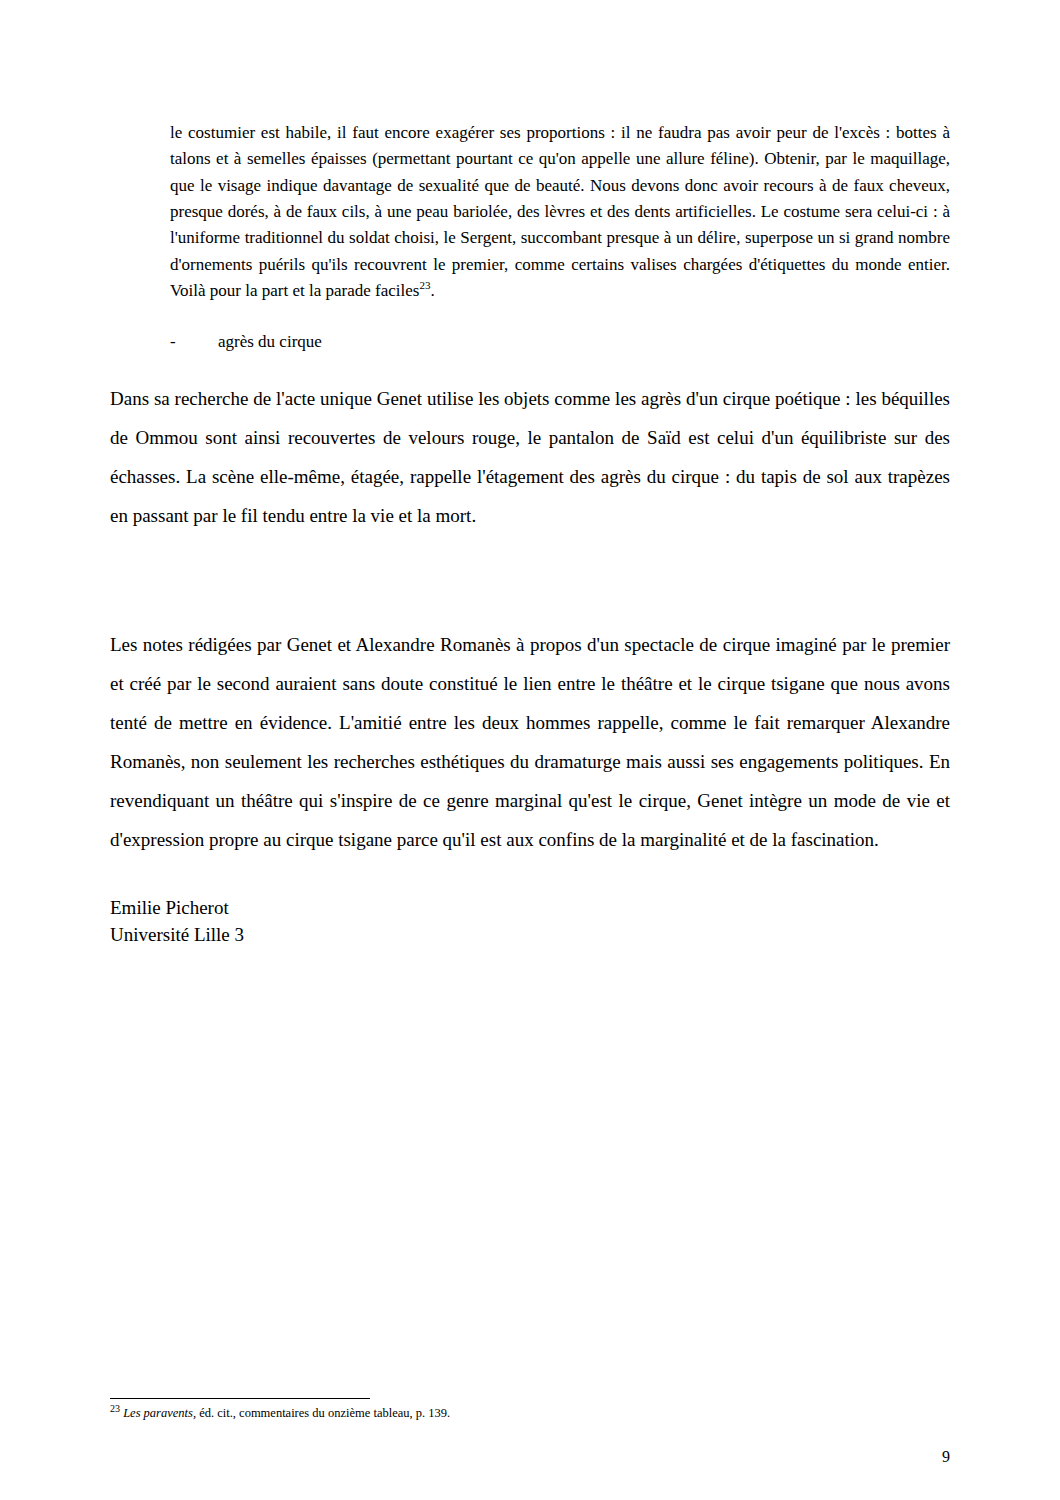le costumier est habile, il faut encore exagérer ses proportions : il ne faudra pas avoir peur de l'excès : bottes à talons et à semelles épaisses (permettant pourtant ce qu'on appelle une allure féline). Obtenir, par le maquillage, que le visage indique davantage de sexualité que de beauté. Nous devons donc avoir recours à de faux cheveux, presque dorés, à de faux cils, à une peau bariolée, des lèvres et des dents artificielles. Le costume sera celui-ci : à l'uniforme traditionnel du soldat choisi, le Sergent, succombant presque à un délire, superpose un si grand nombre d'ornements puérils qu'ils recouvrent le premier, comme certains valises chargées d'étiquettes du monde entier. Voilà pour la part et la parade faciles23.
agrès du cirque
Dans sa recherche de l'acte unique Genet utilise les objets comme les agrès d'un cirque poétique : les béquilles de Ommou sont ainsi recouvertes de velours rouge, le pantalon de Saïd est celui d'un équilibriste sur des échasses. La scène elle-même, étagée, rappelle l'étagement des agrès du cirque : du tapis de sol aux trapèzes en passant par le fil tendu entre la vie et la mort.
Les notes rédigées par Genet et Alexandre Romanès à propos d'un spectacle de cirque imaginé par le premier et créé par le second auraient sans doute constitué le lien entre le théâtre et le cirque tsigane que nous avons tenté de mettre en évidence. L'amitié entre les deux hommes rappelle, comme le fait remarquer Alexandre Romanès, non seulement les recherches esthétiques du dramaturge mais aussi ses engagements politiques. En revendiquant un théâtre qui s'inspire de ce genre marginal qu'est le cirque, Genet intègre un mode de vie et d'expression propre au cirque tsigane parce qu'il est aux confins de la marginalité et de la fascination.
Emilie Picherot
Université Lille 3
23 Les paravents, éd. cit., commentaires du onzième tableau, p. 139.
9